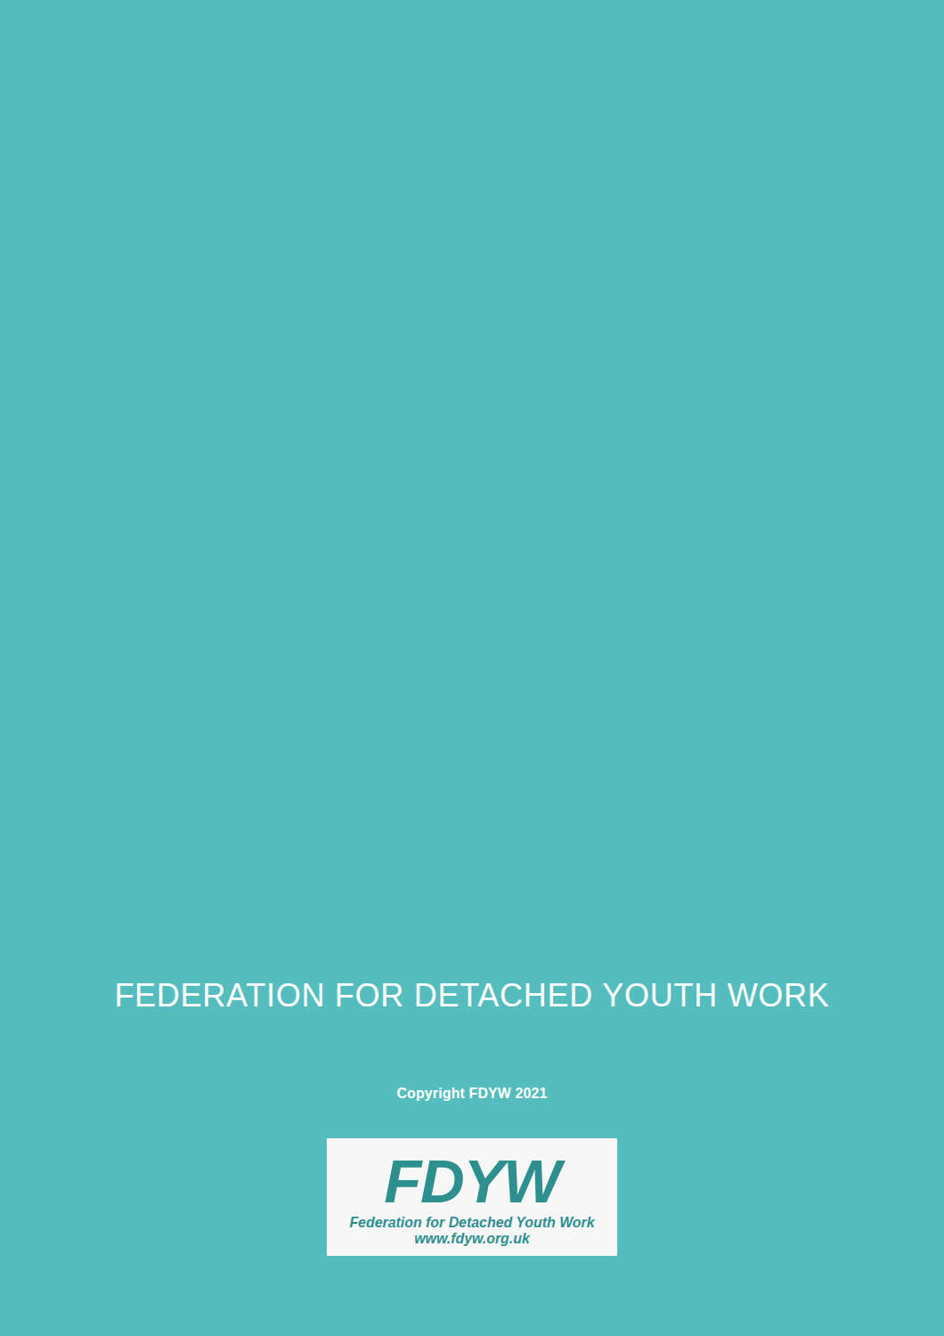FEDERATION FOR DETACHED YOUTH WORK
Copyright FDYW 2021
FDYW Federation for Detached Youth Work www.fdyw.org.uk